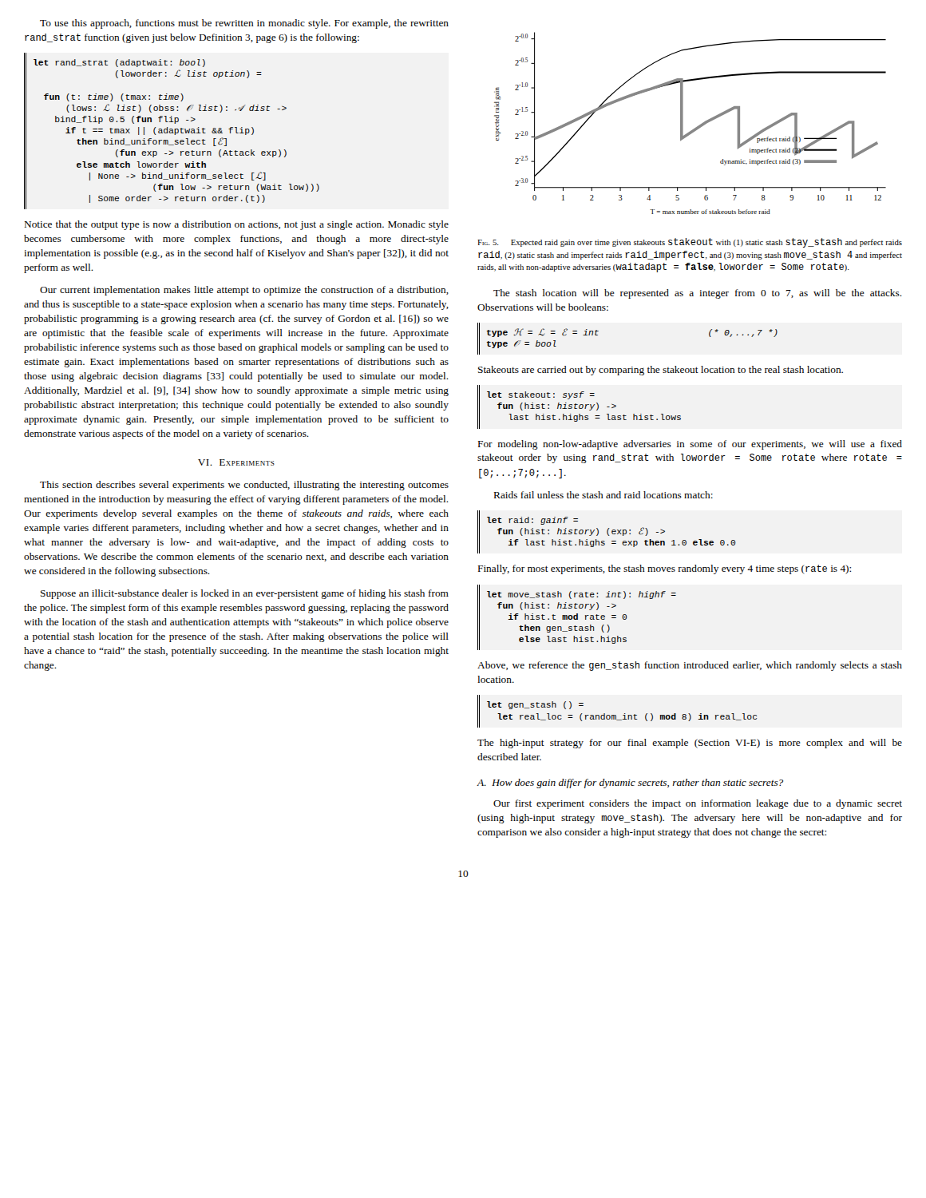To use this approach, functions must be rewritten in monadic style. For example, the rewritten rand_strat function (given just below Definition 3, page 6) is the following:
let rand_strat (adaptwait: bool) (loworder: ℒ list option) = fun (t: time) (tmax: time) (lows: ℒ list) (obss: 𝒪 list): 𝒜 dist -> bind_flip 0.5 (fun flip -> if t == tmax || (adaptwait && flip) then bind_uniform_select [ℰ] (fun exp -> return (Attack exp)) else match loworder with | None -> bind_uniform_select [ℒ] (fun low -> return (Wait low))) | Some order -> return order.(t))
Notice that the output type is now a distribution on actions, not just a single action. Monadic style becomes cumbersome with more complex functions, and though a more direct-style implementation is possible (e.g., as in the second half of Kiselyov and Shan's paper [32]), it did not perform as well.
Our current implementation makes little attempt to optimize the construction of a distribution, and thus is susceptible to a state-space explosion when a scenario has many time steps. Fortunately, probabilistic programming is a growing research area (cf. the survey of Gordon et al. [16]) so we are optimistic that the feasible scale of experiments will increase in the future. Approximate probabilistic inference systems such as those based on graphical models or sampling can be used to estimate gain. Exact implementations based on smarter representations of distributions such as those using algebraic decision diagrams [33] could potentially be used to simulate our model. Additionally, Mardziel et al. [9], [34] show how to soundly approximate a simple metric using probabilistic abstract interpretation; this technique could potentially be extended to also soundly approximate dynamic gain. Presently, our simple implementation proved to be sufficient to demonstrate various aspects of the model on a variety of scenarios.
VI. Experiments
This section describes several experiments we conducted, illustrating the interesting outcomes mentioned in the introduction by measuring the effect of varying different parameters of the model. Our experiments develop several examples on the theme of stakeouts and raids, where each example varies different parameters, including whether and how a secret changes, whether and in what manner the adversary is low- and wait-adaptive, and the impact of adding costs to observations. We describe the common elements of the scenario next, and describe each variation we considered in the following subsections.
Suppose an illicit-substance dealer is locked in an ever-persistent game of hiding his stash from the police. The simplest form of this example resembles password guessing, replacing the password with the location of the stash and authentication attempts with “stakeouts” in which police observe a potential stash location for the presence of the stash. After making observations the police will have a chance to “raid” the stash, potentially succeeding. In the meantime the stash location might change.
2-0.0 2-0.5 2-1.0 2-1.5 2-2.0 2-2.5 2-3.0 expected raid gain 0 1 2 3 4 5 6 7 8 9 10 11 12 T = max number of stakeouts before raid perfect raid (1) imperfect raid (2) dynamic, imperfect raid (3)
Fig. 5. Expected raid gain over time given stakeouts stakeout with (1) static stash stay_stash and perfect raids raid, (2) static stash and imperfect raids raid_imperfect, and (3) moving stash move_stash 4 and imperfect raids, all with non-adaptive adversaries (waitadapt = false, loworder = Some rotate).
The stash location will be represented as a integer from 0 to 7, as will be the attacks. Observations will be booleans:
type ℋ = ℒ = ℰ = int (* 0,...,7 *) type 𝒪 = bool
Stakeouts are carried out by comparing the stakeout location to the real stash location.
let stakeout: sysf = fun (hist: history) -> last hist.highs = last hist.lows
For modeling non-low-adaptive adversaries in some of our experiments, we will use a fixed stakeout order by using rand_strat with loworder = Some rotate where rotate = [0;...;7;0;...].
Raids fail unless the stash and raid locations match:
let raid: gainf = fun (hist: history) (exp: ℰ) -> if last hist.highs = exp then 1.0 else 0.0
Finally, for most experiments, the stash moves randomly every 4 time steps (rate is 4):
let move_stash (rate: int): highf = fun (hist: history) -> if hist.t mod rate = 0 then gen_stash () else last hist.highs
Above, we reference the gen_stash function introduced earlier, which randomly selects a stash location.
let gen_stash () = let real_loc = (random_int () mod 8) in real_loc
The high-input strategy for our final example (Section VI-E) is more complex and will be described later.
A. How does gain differ for dynamic secrets, rather than static secrets?
Our first experiment considers the impact on information leakage due to a dynamic secret (using high-input strategy move_stash). The adversary here will be non-adaptive and for comparison we also consider a high-input strategy that does not change the secret:
10